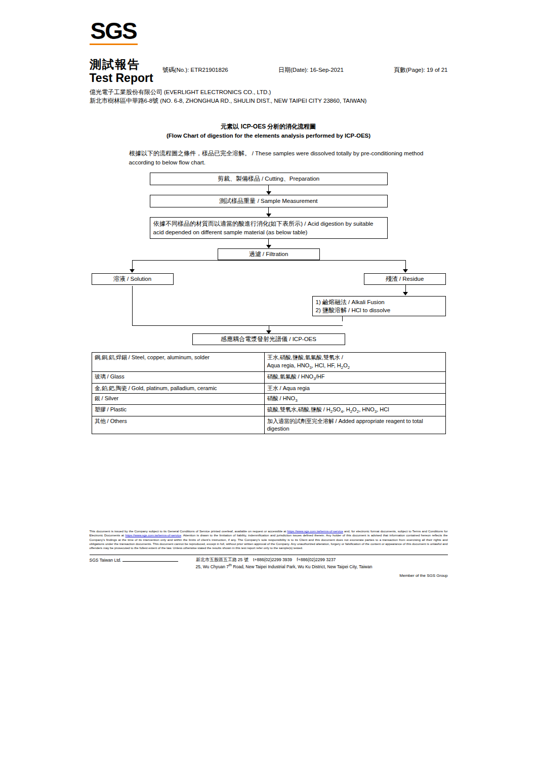SGS
測試報告
Test Report
號碼(No.): ETR21901826
日期(Date): 16-Sep-2021
頁數(Page): 19 of 21
億光電子工業股份有限公司 (EVERLIGHT ELECTRONICS CO., LTD.)
新北市樹林區中華路6-8號 (NO. 6-8, ZHONGHUA RD., SHULIN DIST., NEW TAIPEI CITY 23860, TAIWAN)
元素以 ICP-OES 分析的消化流程圖
(Flow Chart of digestion for the elements analysis performed by ICP-OES)
根據以下的流程圖之條件，樣品已完全溶解。 / These samples were dissolved totally by pre-conditioning method according to below flow chart.
剪裁、製備樣品 / Cutting、Preparation
測試樣品重量 / Sample Measurement
依據不同樣品的材質而以適當的酸進行消化(如下表所示) / Acid digestion by suitable acid depended on different sample material (as below table)
過濾 / Filtration
溶液 / Solution
殘渣 / Residue
1) 鹼熔融法 / Alkali Fusion
2) 鹽酸溶解 / HCl to dissolve
感應耦合電漿發射光譜儀 / ICP-OES
| 鋼,銅,鋁,焊錫 / Steel, copper, aluminum, solder | 王水,硝酸,鹽酸,氫氟酸,雙氧水 / Aqua regia, HNO 3 , HCl, HF, H 2 O 2 |
| 玻璃 / Glass | 硝酸,氫氟酸 / HNO 3 /HF |
| 金,鉑,鈀,陶瓷 / Gold, platinum, palladium, ceramic | 王水 / Aqua regia |
| 銀 / Silver | 硝酸 / HNO 3 |
| 塑膠 / Plastic | 硫酸,雙氧水,硝酸,鹽酸 / H 2 SO 4 , H 2 O 2 , HNO 3 , HCl |
| 其他 / Others | 加入適當的試劑至完全溶解 / Added appropriate reagent to total digestion |
This document is issued by the Company subject to its General Conditions of Service printed overleaf, available on request or accessible at https://www.sgs.com.tw/terms-of-service and, for electronic format documents, subject to Terms and Conditions for Electronic Documents at https://www.sgs.com.tw/terms-of-service. Attention is drawn to the limitation of liability, indemnification and jurisdiction issues defined therein. Any holder of this document is advised that information contained hereon reflects the Company's findings at the time of its intervention only and within the limits of client's instruction, if any. The Company's sole responsibility is to its Client and this document does not exonerate parties to a transaction from exercising all their rights and obligations under the transaction documents. This document cannot be reproduced, except in full, without prior written approval of the Company. Any unauthorized alteration, forgery or falsification of the content or appearance of this document is unlawful and offenders may be prosecuted to the fullest extent of the law. Unless otherwise stated the results shown in this test report refer only to the sample(s) tested.
SGS Taiwan Ltd.
新北市五股區五工路 25 號 t+886(02)2299 3939 f+886(02)2299 3237
25, Wu Chyuan 7th Road, New Taipei Industrial Park, Wu Ku District, New Taipei City, Taiwan
Member of the SGS Group